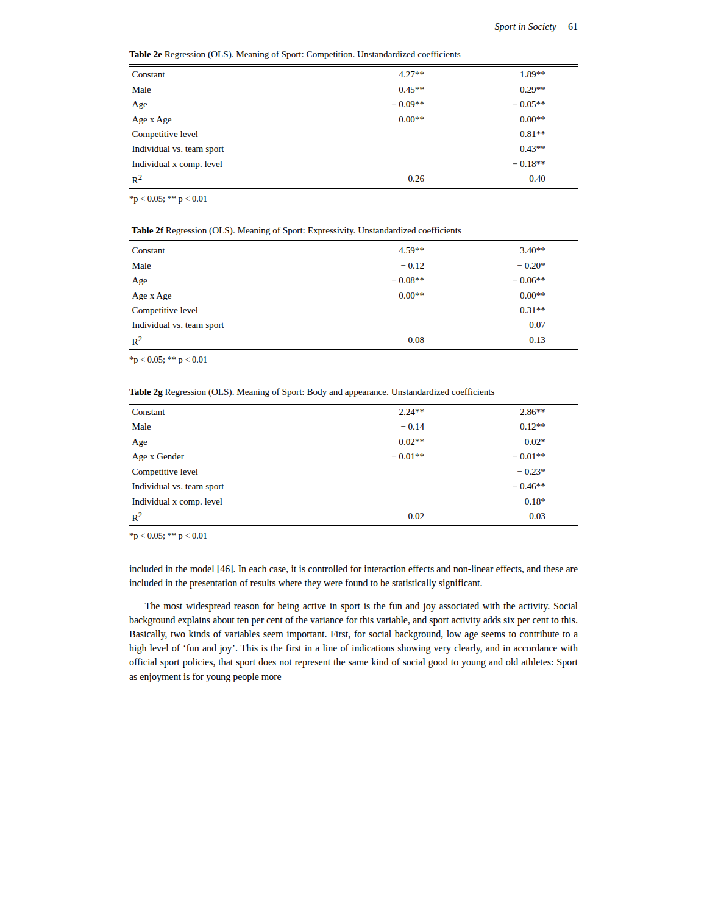Sport in Society 61
Table 2e Regression (OLS). Meaning of Sport: Competition. Unstandardized coefficients
| Constant | 4.27** | 1.89** |
| Male | 0.45** | 0.29** |
| Age | − 0.09** | − 0.05** |
| Age x Age | 0.00** | 0.00** |
| Competitive level | | 0.81** |
| Individual vs. team sport | | 0.43** |
| Individual x comp. level | | − 0.18** |
| R 2 | 0.26 | 0.40 |
*p < 0.05; ** p < 0.01
Table 2f Regression (OLS). Meaning of Sport: Expressivity. Unstandardized coefficients
| Constant | 4.59** | 3.40** |
| Male | − 0.12 | − 0.20* |
| Age | − 0.08** | − 0.06** |
| Age x Age | 0.00** | 0.00** |
| Competitive level | | 0.31** |
| Individual vs. team sport | | 0.07 |
| R 2 | 0.08 | 0.13 |
*p < 0.05; ** p < 0.01
Table 2g Regression (OLS). Meaning of Sport: Body and appearance. Unstandardized coefficients
| Constant | 2.24** | 2.86** |
| Male | − 0.14 | 0.12** |
| Age | 0.02** | 0.02* |
| Age x Gender | − 0.01** | − 0.01** |
| Competitive level | | − 0.23* |
| Individual vs. team sport | | − 0.46** |
| Individual x comp. level | | 0.18* |
| R 2 | 0.02 | 0.03 |
*p < 0.05; ** p < 0.01
included in the model [46]. In each case, it is controlled for interaction effects and non-linear effects, and these are included in the presentation of results where they were found to be statistically significant.
The most widespread reason for being active in sport is the fun and joy associated with the activity. Social background explains about ten per cent of the variance for this variable, and sport activity adds six per cent to this. Basically, two kinds of variables seem important. First, for social background, low age seems to contribute to a high level of ‘fun and joy’. This is the first in a line of indications showing very clearly, and in accordance with official sport policies, that sport does not represent the same kind of social good to young and old athletes: Sport as enjoyment is for young people more